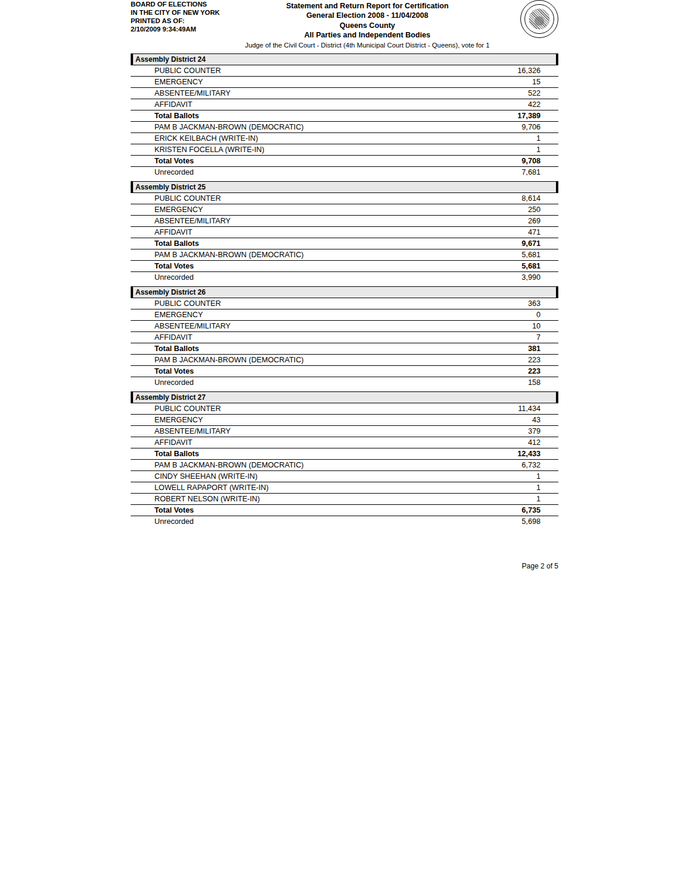BOARD OF ELECTIONS
IN THE CITY OF NEW YORK
PRINTED AS OF:
2/10/2009 9:34:49AM
Statement and Return Report for Certification
General Election 2008 - 11/04/2008
Queens County
All Parties and Independent Bodies
Judge of the Civil Court - District (4th Municipal Court District - Queens), vote for 1
Assembly District 24
| PUBLIC COUNTER | 16,326 |
| EMERGENCY | 15 |
| ABSENTEE/MILITARY | 522 |
| AFFIDAVIT | 422 |
| Total Ballots | 17,389 |
| PAM B JACKMAN-BROWN (DEMOCRATIC) | 9,706 |
| ERICK KEILBACH (WRITE-IN) | 1 |
| KRISTEN FOCELLA (WRITE-IN) | 1 |
| Total Votes | 9,708 |
| Unrecorded | 7,681 |
Assembly District 25
| PUBLIC COUNTER | 8,614 |
| EMERGENCY | 250 |
| ABSENTEE/MILITARY | 269 |
| AFFIDAVIT | 471 |
| Total Ballots | 9,671 |
| PAM B JACKMAN-BROWN (DEMOCRATIC) | 5,681 |
| Total Votes | 5,681 |
| Unrecorded | 3,990 |
Assembly District 26
| PUBLIC COUNTER | 363 |
| EMERGENCY | 0 |
| ABSENTEE/MILITARY | 10 |
| AFFIDAVIT | 7 |
| Total Ballots | 381 |
| PAM B JACKMAN-BROWN (DEMOCRATIC) | 223 |
| Total Votes | 223 |
| Unrecorded | 158 |
Assembly District 27
| PUBLIC COUNTER | 11,434 |
| EMERGENCY | 43 |
| ABSENTEE/MILITARY | 379 |
| AFFIDAVIT | 412 |
| Total Ballots | 12,433 |
| PAM B JACKMAN-BROWN (DEMOCRATIC) | 6,732 |
| CINDY SHEEHAN (WRITE-IN) | 1 |
| LOWELL RAPAPORT (WRITE-IN) | 1 |
| ROBERT NELSON (WRITE-IN) | 1 |
| Total Votes | 6,735 |
| Unrecorded | 5,698 |
Page 2 of 5